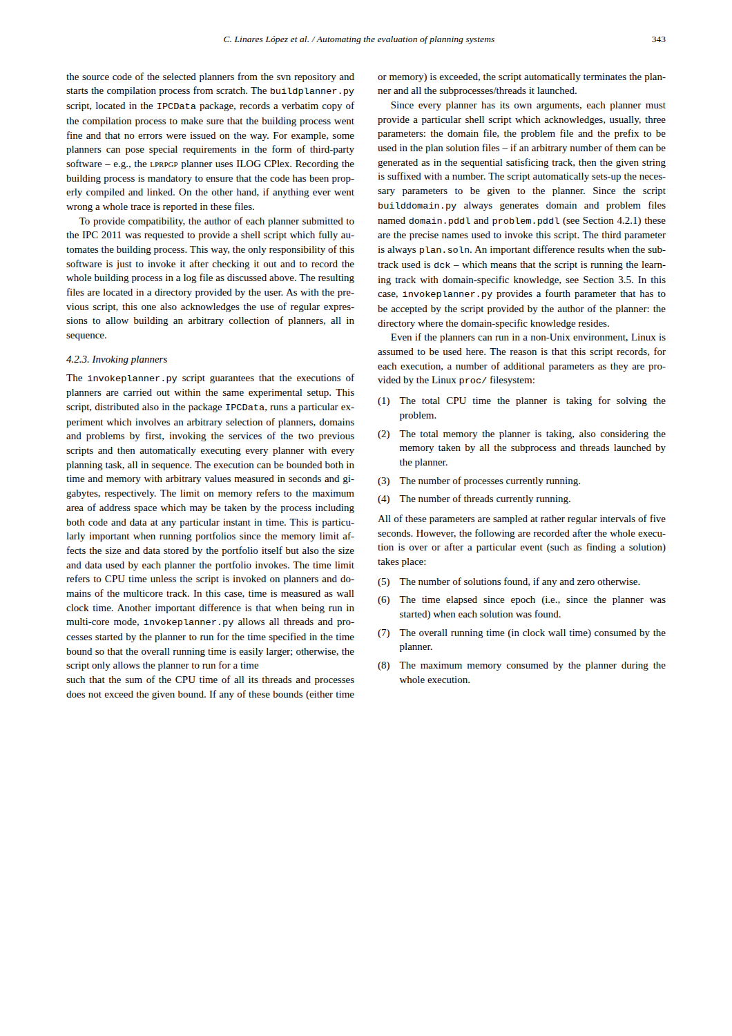C. Linares López et al. / Automating the evaluation of planning systems 343
the source code of the selected planners from the svn repository and starts the compilation process from scratch. The buildplanner.py script, located in the IPCData package, records a verbatim copy of the compilation process to make sure that the building process went fine and that no errors were issued on the way. For example, some planners can pose special requirements in the form of third-party software – e.g., the lprpgp planner uses ILOG CPlex. Recording the building process is mandatory to ensure that the code has been properly compiled and linked. On the other hand, if anything ever went wrong a whole trace is reported in these files.
To provide compatibility, the author of each planner submitted to the IPC 2011 was requested to provide a shell script which fully automates the building process. This way, the only responsibility of this software is just to invoke it after checking it out and to record the whole building process in a log file as discussed above. The resulting files are located in a directory provided by the user. As with the previous script, this one also acknowledges the use of regular expressions to allow building an arbitrary collection of planners, all in sequence.
4.2.3. Invoking planners
The invokeplanner.py script guarantees that the executions of planners are carried out within the same experimental setup. This script, distributed also in the package IPCData, runs a particular experiment which involves an arbitrary selection of planners, domains and problems by first, invoking the services of the two previous scripts and then automatically executing every planner with every planning task, all in sequence. The execution can be bounded both in time and memory with arbitrary values measured in seconds and gigabytes, respectively. The limit on memory refers to the maximum area of address space which may be taken by the process including both code and data at any particular instant in time. This is particularly important when running portfolios since the memory limit affects the size and data stored by the portfolio itself but also the size and data used by each planner the portfolio invokes. The time limit refers to CPU time unless the script is invoked on planners and domains of the multicore track. In this case, time is measured as wall clock time. Another important difference is that when being run in multi-core mode, invokeplanner.py allows all threads and processes started by the planner to run for the time specified in the time bound so that the overall running time is easily larger; otherwise, the script only allows the planner to run for a time
such that the sum of the CPU time of all its threads and processes does not exceed the given bound. If any of these bounds (either time or memory) is exceeded, the script automatically terminates the planner and all the subprocesses/threads it launched.
Since every planner has its own arguments, each planner must provide a particular shell script which acknowledges, usually, three parameters: the domain file, the problem file and the prefix to be used in the plan solution files – if an arbitrary number of them can be generated as in the sequential satisficing track, then the given string is suffixed with a number. The script automatically sets-up the necessary parameters to be given to the planner. Since the script builddomain.py always generates domain and problem files named domain.pddl and problem.pddl (see Section 4.2.1) these are the precise names used to invoke this script. The third parameter is always plan.soln. An important difference results when the subtrack used is dck – which means that the script is running the learning track with domain-specific knowledge, see Section 3.5. In this case, invokeplanner.py provides a fourth parameter that has to be accepted by the script provided by the author of the planner: the directory where the domain-specific knowledge resides.
Even if the planners can run in a non-Unix environment, Linux is assumed to be used here. The reason is that this script records, for each execution, a number of additional parameters as they are provided by the Linux proc/ filesystem:
The total CPU time the planner is taking for solving the problem.
The total memory the planner is taking, also considering the memory taken by all the subprocess and threads launched by the planner.
The number of processes currently running.
The number of threads currently running.
All of these parameters are sampled at rather regular intervals of five seconds. However, the following are recorded after the whole execution is over or after a particular event (such as finding a solution) takes place:
The number of solutions found, if any and zero otherwise.
The time elapsed since epoch (i.e., since the planner was started) when each solution was found.
The overall running time (in clock wall time) consumed by the planner.
The maximum memory consumed by the planner during the whole execution.